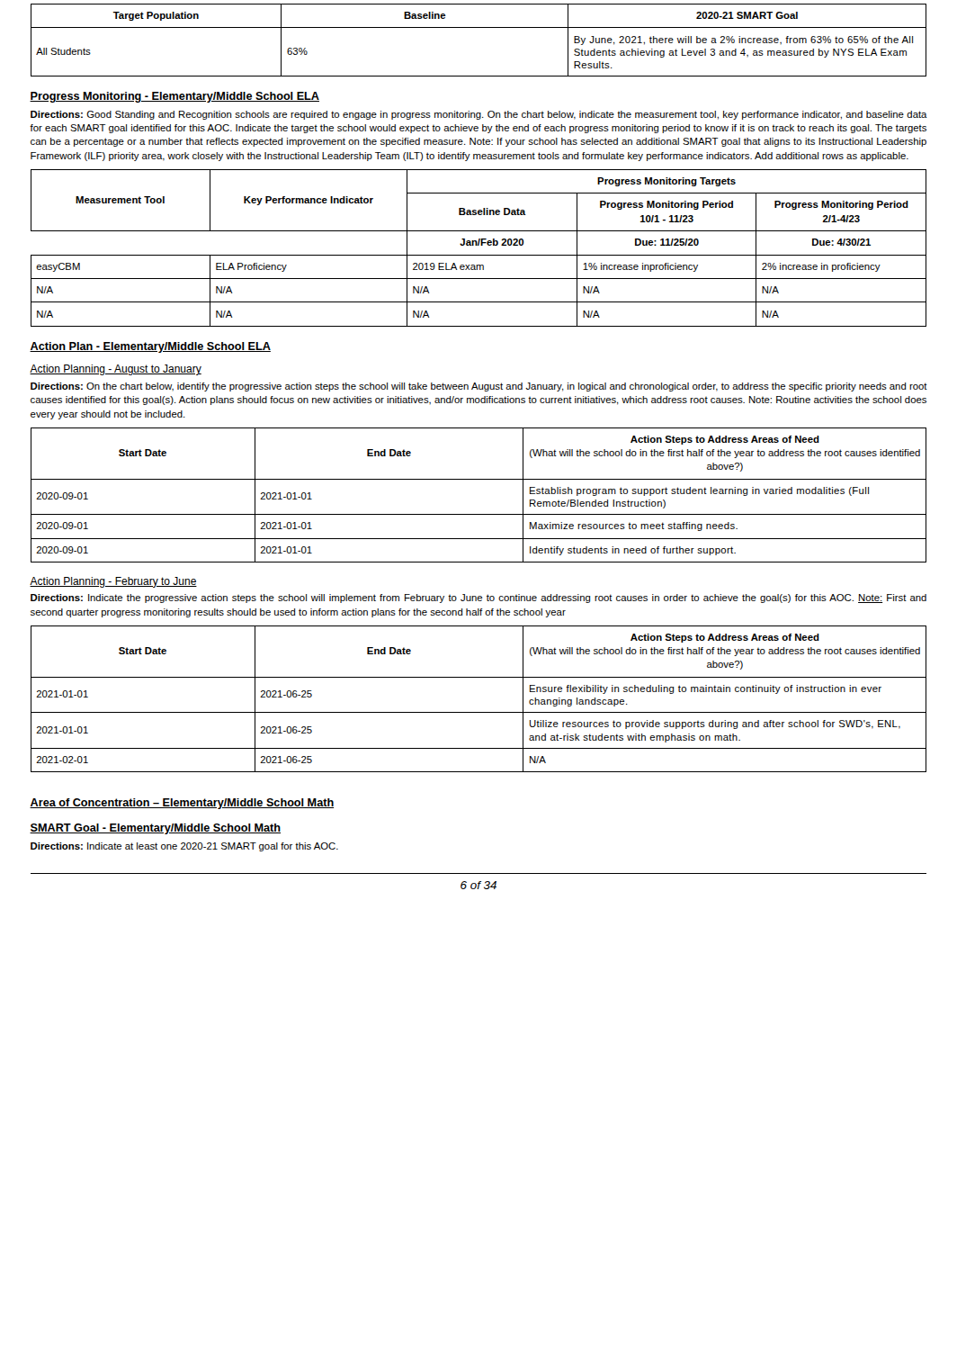| Target Population | Baseline | 2020-21 SMART Goal |
| --- | --- | --- |
| All Students | 63% | By June, 2021, there will be a 2% increase, from 63% to 65% of the All Students achieving at Level 3 and 4, as measured by NYS ELA Exam Results. |
Progress Monitoring - Elementary/Middle School ELA
Directions: Good Standing and Recognition schools are required to engage in progress monitoring. On the chart below, indicate the measurement tool, key performance indicator, and baseline data for each SMART goal identified for this AOC. Indicate the target the school would expect to achieve by the end of each progress monitoring period to know if it is on track to reach its goal. The targets can be a percentage or a number that reflects expected improvement on the specified measure. Note: If your school has selected an additional SMART goal that aligns to its Instructional Leadership Framework (ILF) priority area, work closely with the Instructional Leadership Team (ILT) to identify measurement tools and formulate key performance indicators. Add additional rows as applicable.
| Measurement Tool | Key Performance Indicator | Progress Monitoring Targets |
| --- | --- | --- |
| Baseline Data | Progress Monitoring Period 10/1 - 11/23 | Progress Monitoring Period 2/1-4/23 |
| | Jan/Feb 2020 | Due: 11/25/20 | Due: 4/30/21 |
| easyCBM | ELA Proficiency | 2019 ELA exam | 1% increase inproficiency | 2% increase in proficiency |
| N/A | N/A | N/A | N/A | N/A |
| N/A | N/A | N/A | N/A | N/A |
Action Plan - Elementary/Middle School ELA
Action Planning - August to January
Directions: On the chart below, identify the progressive action steps the school will take between August and January, in logical and chronological order, to address the specific priority needs and root causes identified for this goal(s). Action plans should focus on new activities or initiatives, and/or modifications to current initiatives, which address root causes. Note: Routine activities the school does every year should not be included.
| Start Date | End Date | Action Steps to Address Areas of Need (What will the school do in the first half of the year to address the root causes identified above?) |
| --- | --- | --- |
| 2020-09-01 | 2021-01-01 | Establish program to support student learning in varied modalities (Full Remote/Blended Instruction) |
| 2020-09-01 | 2021-01-01 | Maximize resources to meet staffing needs. |
| 2020-09-01 | 2021-01-01 | Identify students in need of further support. |
Action Planning - February to June
Directions: Indicate the progressive action steps the school will implement from February to June to continue addressing root causes in order to achieve the goal(s) for this AOC. Note: First and second quarter progress monitoring results should be used to inform action plans for the second half of the school year
| Start Date | End Date | Action Steps to Address Areas of Need (What will the school do in the first half of the year to address the root causes identified above?) |
| --- | --- | --- |
| 2021-01-01 | 2021-06-25 | Ensure flexibility in scheduling to maintain continuity of instruction in ever changing landscape. |
| 2021-01-01 | 2021-06-25 | Utilize resources to provide supports during and after school for SWD's, ENL, and at-risk students with emphasis on math. |
| 2021-02-01 | 2021-06-25 | N/A |
Area of Concentration – Elementary/Middle School Math
SMART Goal - Elementary/Middle School Math
Directions: Indicate at least one 2020-21 SMART goal for this AOC.
6 of 34